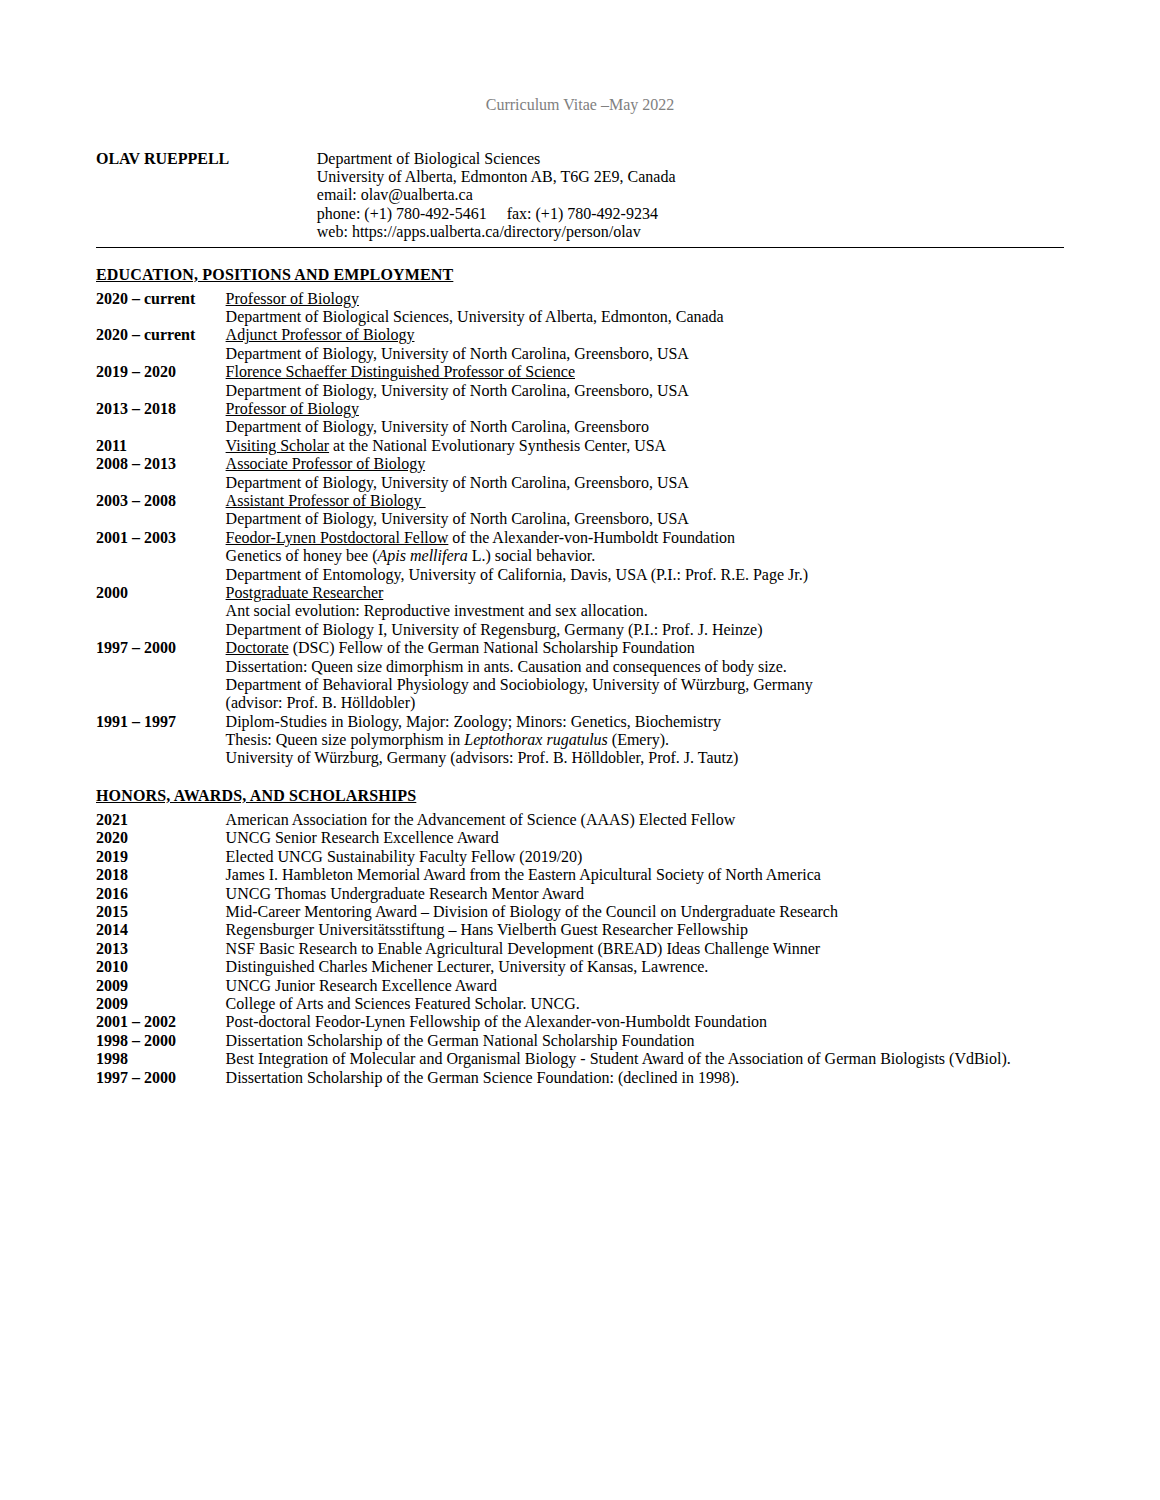Curriculum Vitae –May 2022
OLAV RUEPPELL
Department of Biological Sciences
University of Alberta, Edmonton AB, T6G 2E9, Canada
email: olav@ualberta.ca
phone: (+1) 780-492-5461 fax: (+1) 780-492-9234
web: https://apps.ualberta.ca/directory/person/olav
EDUCATION, POSITIONS AND EMPLOYMENT
| 2020 – current | Professor of Biology |
| | Department of Biological Sciences, University of Alberta, Edmonton, Canada |
| 2020 – current | Adjunct Professor of Biology |
| | Department of Biology, University of North Carolina, Greensboro, USA |
| 2019 – 2020 | Florence Schaeffer Distinguished Professor of Science |
| | Department of Biology, University of North Carolina, Greensboro, USA |
| 2013 – 2018 | Professor of Biology |
| | Department of Biology, University of North Carolina, Greensboro |
| 2011 | Visiting Scholar at the National Evolutionary Synthesis Center, USA |
| 2008 – 2013 | Associate Professor of Biology |
| | Department of Biology, University of North Carolina, Greensboro, USA |
| 2003 – 2008 | Assistant Professor of Biology |
| | Department of Biology, University of North Carolina, Greensboro, USA |
| 2001 – 2003 | Feodor-Lynen Postdoctoral Fellow of the Alexander-von-Humboldt Foundation |
| | Genetics of honey bee ( Apis mellifera L.) social behavior. |
| | Department of Entomology, University of California, Davis, USA (P.I.: Prof. R.E. Page Jr.) |
| 2000 | Postgraduate Researcher |
| | Ant social evolution: Reproductive investment and sex allocation. |
| | Department of Biology I, University of Regensburg, Germany (P.I.: Prof. J. Heinze) |
| 1997 – 2000 | Doctorate (DSC) Fellow of the German National Scholarship Foundation |
| | Dissertation: Queen size dimorphism in ants. Causation and consequences of body size. |
| | Department of Behavioral Physiology and Sociobiology, University of Würzburg, Germany |
| | (advisor: Prof. B. Hölldobler) |
| 1991 – 1997 | Diplom-Studies in Biology, Major: Zoology; Minors: Genetics, Biochemistry |
| | Thesis: Queen size polymorphism in Leptothorax rugatulus (Emery). |
| | University of Würzburg, Germany (advisors: Prof. B. Hölldobler, Prof. J. Tautz) |
HONORS, AWARDS, AND SCHOLARSHIPS
| 2021 | American Association for the Advancement of Science (AAAS) Elected Fellow |
| 2020 | UNCG Senior Research Excellence Award |
| 2019 | Elected UNCG Sustainability Faculty Fellow (2019/20) |
| 2018 | James I. Hambleton Memorial Award from the Eastern Apicultural Society of North America |
| 2016 | UNCG Thomas Undergraduate Research Mentor Award |
| 2015 | Mid-Career Mentoring Award – Division of Biology of the Council on Undergraduate Research |
| 2014 | Regensburger Universitätsstiftung – Hans Vielberth Guest Researcher Fellowship |
| 2013 | NSF Basic Research to Enable Agricultural Development (BREAD) Ideas Challenge Winner |
| 2010 | Distinguished Charles Michener Lecturer, University of Kansas, Lawrence. |
| 2009 | UNCG Junior Research Excellence Award |
| 2009 | College of Arts and Sciences Featured Scholar. UNCG. |
| 2001 – 2002 | Post-doctoral Feodor-Lynen Fellowship of the Alexander-von-Humboldt Foundation |
| 1998 – 2000 | Dissertation Scholarship of the German National Scholarship Foundation |
| 1998 | Best Integration of Molecular and Organismal Biology - Student Award of the Association of German Biologists (VdBiol). |
| 1997 – 2000 | Dissertation Scholarship of the German Science Foundation: (declined in 1998). |